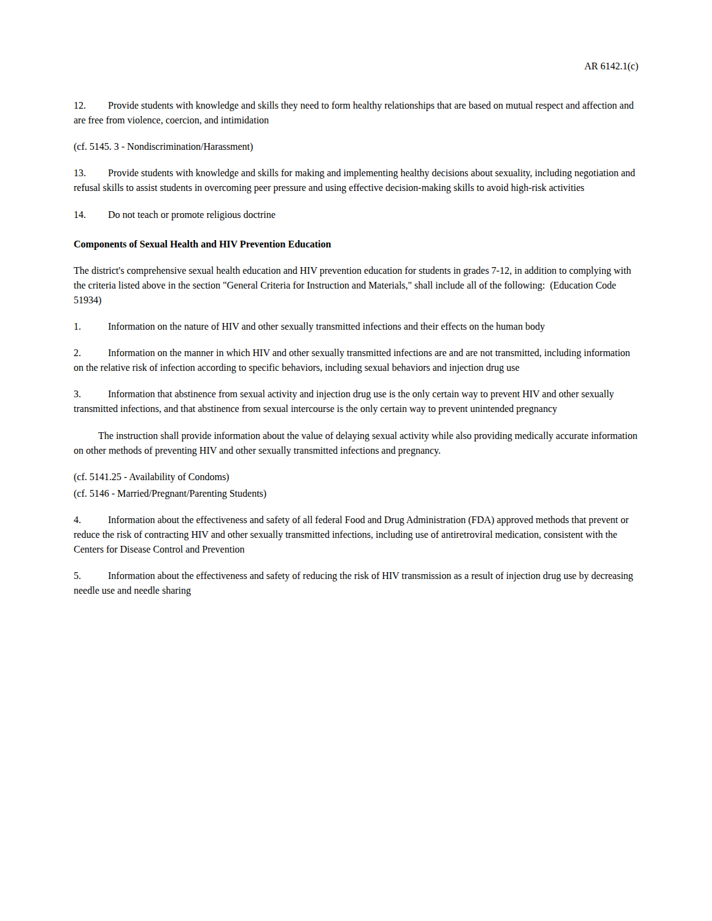AR 6142.1(c)
12. Provide students with knowledge and skills they need to form healthy relationships that are based on mutual respect and affection and are free from violence, coercion, and intimidation
(cf. 5145. 3 - Nondiscrimination/Harassment)
13. Provide students with knowledge and skills for making and implementing healthy decisions about sexuality, including negotiation and refusal skills to assist students in overcoming peer pressure and using effective decision-making skills to avoid high-risk activities
14. Do not teach or promote religious doctrine
Components of Sexual Health and HIV Prevention Education
The district's comprehensive sexual health education and HIV prevention education for students in grades 7-12, in addition to complying with the criteria listed above in the section "General Criteria for Instruction and Materials," shall include all of the following: (Education Code 51934)
1. Information on the nature of HIV and other sexually transmitted infections and their effects on the human body
2. Information on the manner in which HIV and other sexually transmitted infections are and are not transmitted, including information on the relative risk of infection according to specific behaviors, including sexual behaviors and injection drug use
3. Information that abstinence from sexual activity and injection drug use is the only certain way to prevent HIV and other sexually transmitted infections, and that abstinence from sexual intercourse is the only certain way to prevent unintended pregnancy
The instruction shall provide information about the value of delaying sexual activity while also providing medically accurate information on other methods of preventing HIV and other sexually transmitted infections and pregnancy.
(cf. 5141.25 - Availability of Condoms)
(cf. 5146 - Married/Pregnant/Parenting Students)
4. Information about the effectiveness and safety of all federal Food and Drug Administration (FDA) approved methods that prevent or reduce the risk of contracting HIV and other sexually transmitted infections, including use of antiretroviral medication, consistent with the Centers for Disease Control and Prevention
5. Information about the effectiveness and safety of reducing the risk of HIV transmission as a result of injection drug use by decreasing needle use and needle sharing